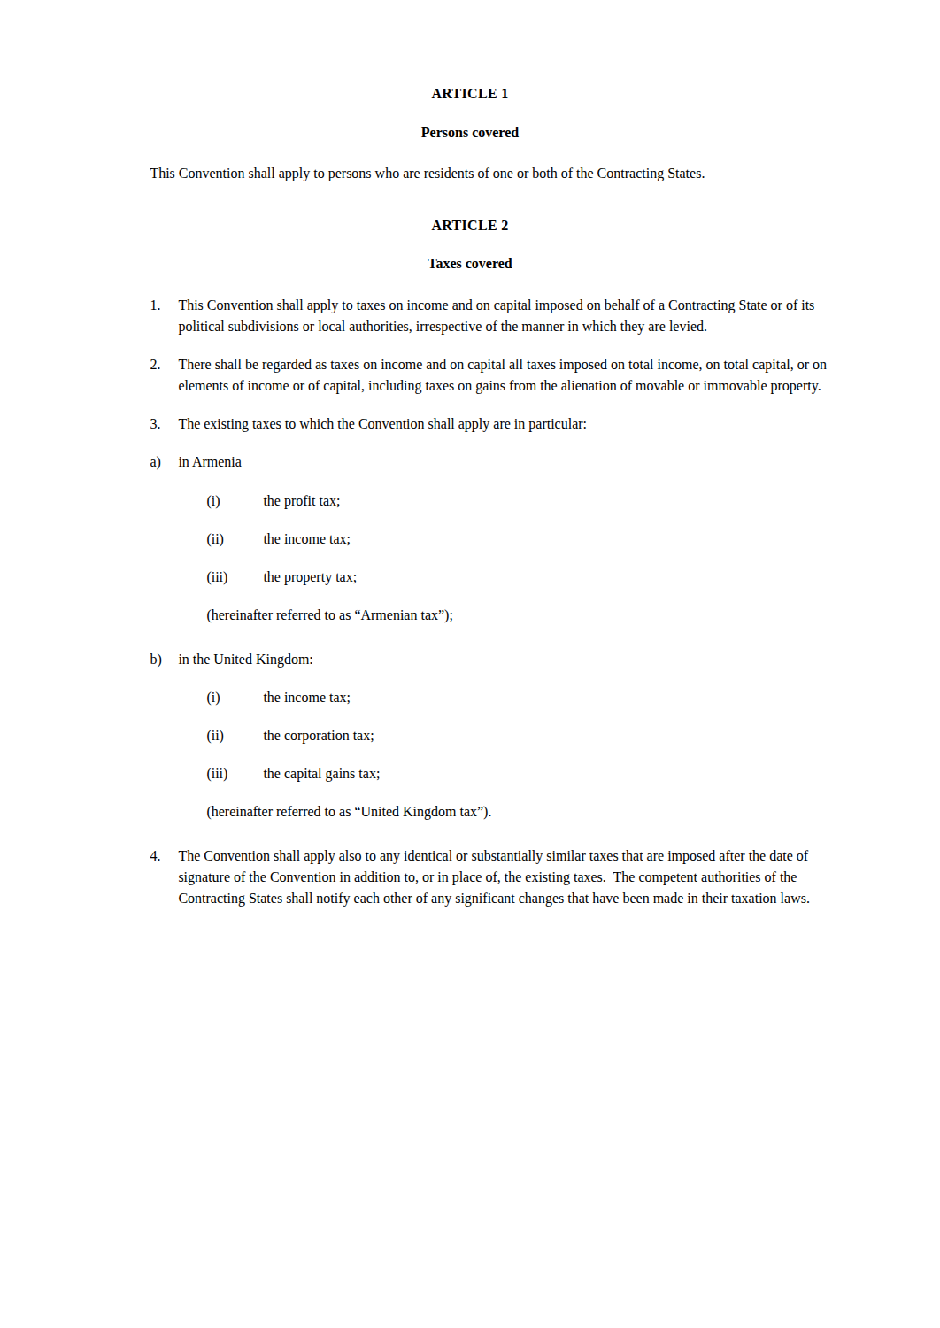ARTICLE 1
Persons covered
This Convention shall apply to persons who are residents of one or both of the Contracting States.
ARTICLE 2
Taxes covered
1. This Convention shall apply to taxes on income and on capital imposed on behalf of a Contracting State or of its political subdivisions or local authorities, irrespective of the manner in which they are levied.
2. There shall be regarded as taxes on income and on capital all taxes imposed on total income, on total capital, or on elements of income or of capital, including taxes on gains from the alienation of movable or immovable property.
3. The existing taxes to which the Convention shall apply are in particular:
a) in Armenia
(i) the profit tax;
(ii) the income tax;
(iii) the property tax;
(hereinafter referred to as “Armenian tax”);
b) in the United Kingdom:
(i) the income tax;
(ii) the corporation tax;
(iii) the capital gains tax;
(hereinafter referred to as “United Kingdom tax”).
4. The Convention shall apply also to any identical or substantially similar taxes that are imposed after the date of signature of the Convention in addition to, or in place of, the existing taxes. The competent authorities of the Contracting States shall notify each other of any significant changes that have been made in their taxation laws.